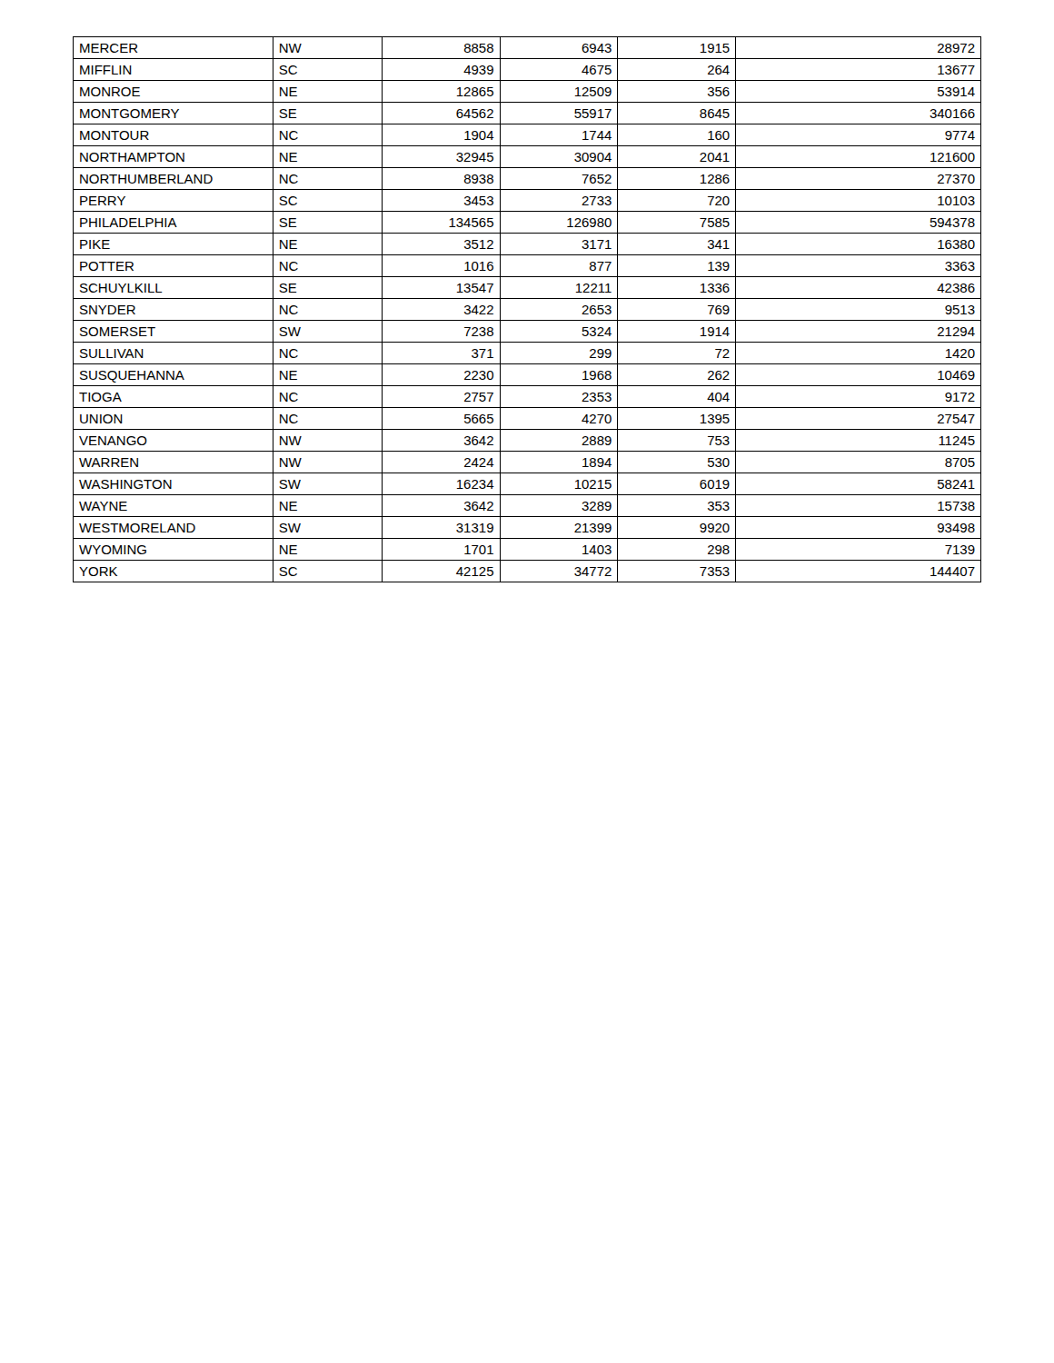| MERCER | NW | 8858 | 6943 | 1915 | 28972 |
| MIFFLIN | SC | 4939 | 4675 | 264 | 13677 |
| MONROE | NE | 12865 | 12509 | 356 | 53914 |
| MONTGOMERY | SE | 64562 | 55917 | 8645 | 340166 |
| MONTOUR | NC | 1904 | 1744 | 160 | 9774 |
| NORTHAMPTON | NE | 32945 | 30904 | 2041 | 121600 |
| NORTHUMBERLAND | NC | 8938 | 7652 | 1286 | 27370 |
| PERRY | SC | 3453 | 2733 | 720 | 10103 |
| PHILADELPHIA | SE | 134565 | 126980 | 7585 | 594378 |
| PIKE | NE | 3512 | 3171 | 341 | 16380 |
| POTTER | NC | 1016 | 877 | 139 | 3363 |
| SCHUYLKILL | SE | 13547 | 12211 | 1336 | 42386 |
| SNYDER | NC | 3422 | 2653 | 769 | 9513 |
| SOMERSET | SW | 7238 | 5324 | 1914 | 21294 |
| SULLIVAN | NC | 371 | 299 | 72 | 1420 |
| SUSQUEHANNA | NE | 2230 | 1968 | 262 | 10469 |
| TIOGA | NC | 2757 | 2353 | 404 | 9172 |
| UNION | NC | 5665 | 4270 | 1395 | 27547 |
| VENANGO | NW | 3642 | 2889 | 753 | 11245 |
| WARREN | NW | 2424 | 1894 | 530 | 8705 |
| WASHINGTON | SW | 16234 | 10215 | 6019 | 58241 |
| WAYNE | NE | 3642 | 3289 | 353 | 15738 |
| WESTMORELAND | SW | 31319 | 21399 | 9920 | 93498 |
| WYOMING | NE | 1701 | 1403 | 298 | 7139 |
| YORK | SC | 42125 | 34772 | 7353 | 144407 |